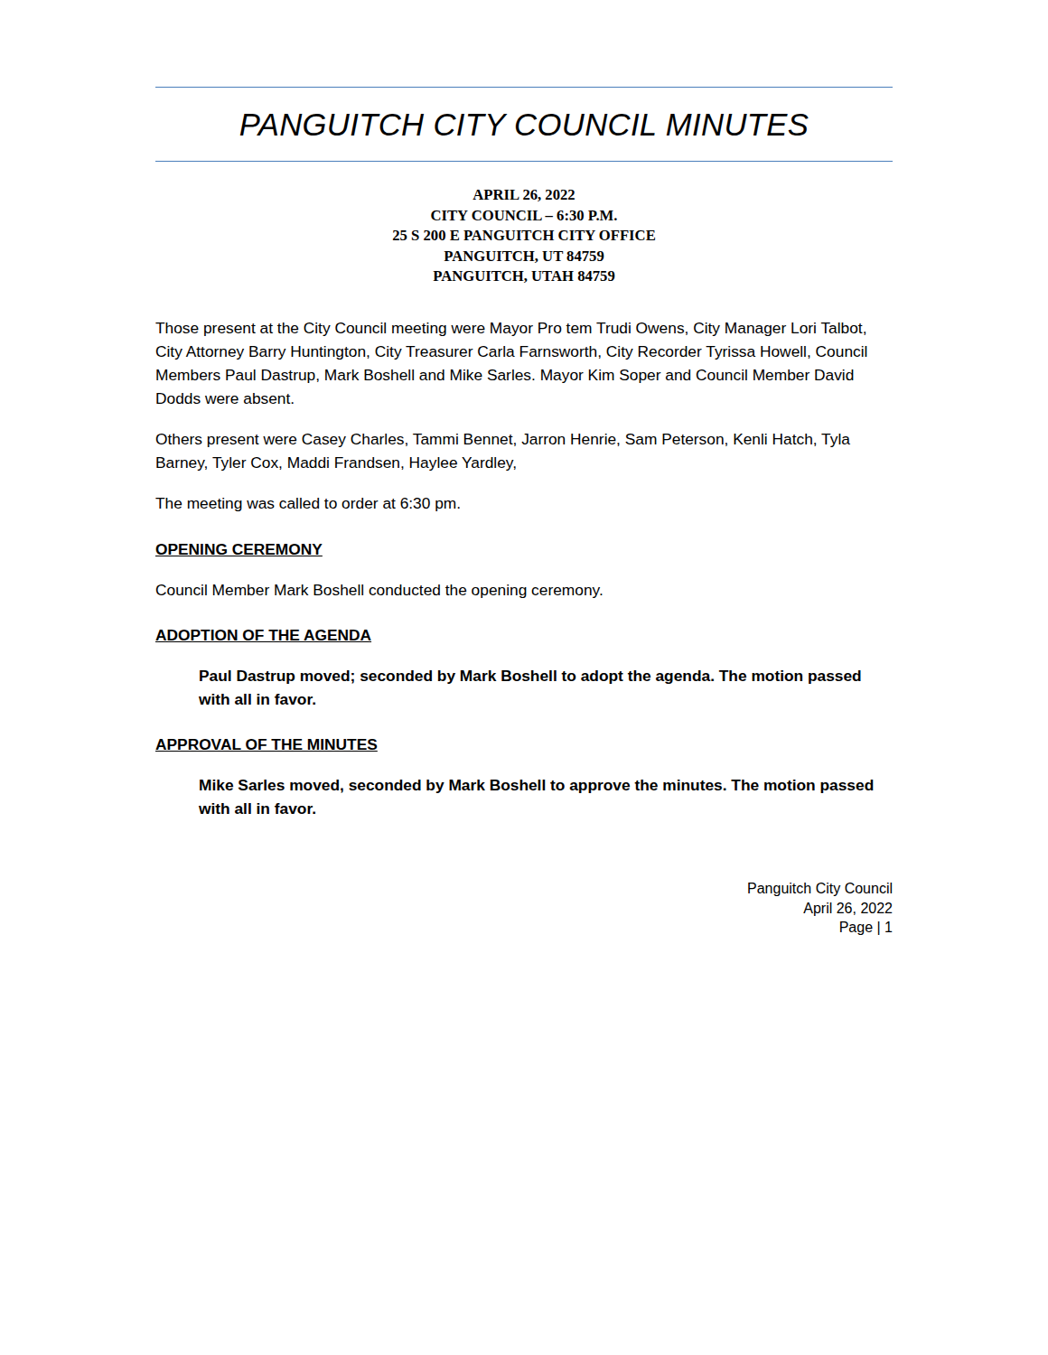PANGUITCH CITY COUNCIL MINUTES
APRIL 26, 2022
CITY COUNCIL – 6:30 P.M.
25 S 200 E PANGUITCH CITY OFFICE
PANGUITCH, UT 84759
PANGUITCH, UTAH 84759
Those present at the City Council meeting were Mayor Pro tem Trudi Owens, City Manager Lori Talbot, City Attorney Barry Huntington, City Treasurer Carla Farnsworth, City Recorder Tyrissa Howell, Council Members Paul Dastrup, Mark Boshell and Mike Sarles. Mayor Kim Soper and Council Member David Dodds were absent.
Others present were Casey Charles, Tammi Bennet, Jarron Henrie, Sam Peterson, Kenli Hatch, Tyla Barney, Tyler Cox, Maddi Frandsen, Haylee Yardley,
The meeting was called to order at 6:30 pm.
OPENING CEREMONY
Council Member Mark Boshell conducted the opening ceremony.
ADOPTION OF THE AGENDA
Paul Dastrup moved; seconded by Mark Boshell to adopt the agenda. The motion passed with all in favor.
APPROVAL OF THE MINUTES
Mike Sarles moved, seconded by Mark Boshell to approve the minutes. The motion passed with all in favor.
Panguitch City Council
April 26, 2022
Page | 1